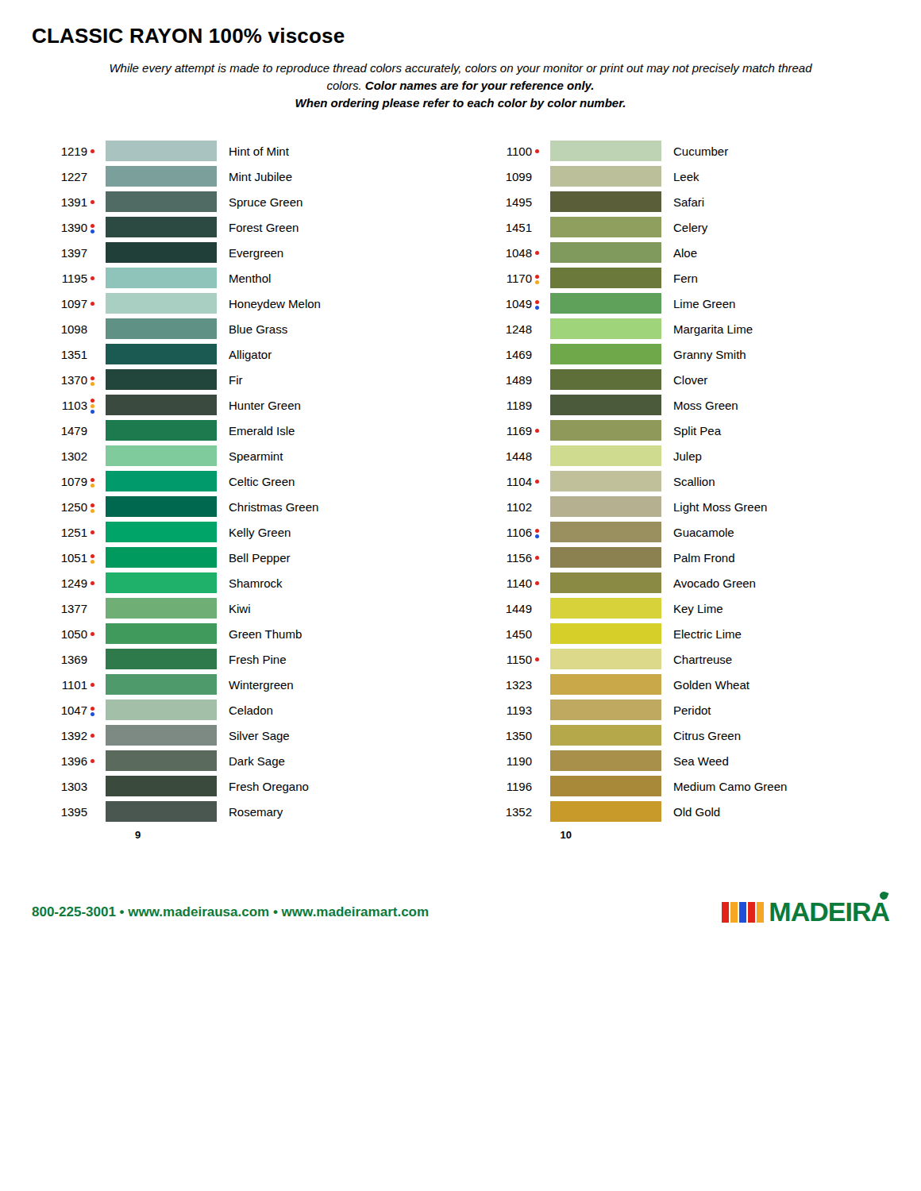CLASSIC RAYON 100% viscose
While every attempt is made to reproduce thread colors accurately, colors on your monitor or print out may not precisely match thread colors. Color names are for your reference only.
When ordering please refer to each color by color number.
| 1219 | | | Hint of Mint |
| 1227 | | | Mint Jubilee |
| 1391 | | | Spruce Green |
| 1390 | | | Forest Green |
| 1397 | | | Evergreen |
| 1195 | | | Menthol |
| 1097 | | | Honeydew Melon |
| 1098 | | | Blue Grass |
| 1351 | | | Alligator |
| 1370 | | | Fir |
| 1103 | | | Hunter Green |
| 1479 | | | Emerald Isle |
| 1302 | | | Spearmint |
| 1079 | | | Celtic Green |
| 1250 | | | Christmas Green |
| 1251 | | | Kelly Green |
| 1051 | | | Bell Pepper |
| 1249 | | | Shamrock |
| 1377 | | | Kiwi |
| 1050 | | | Green Thumb |
| 1369 | | | Fresh Pine |
| 1101 | | | Wintergreen |
| 1047 | | | Celadon |
| 1392 | | | Silver Sage |
| 1396 | | | Dark Sage |
| 1303 | | | Fresh Oregano |
| 1395 | | | Rosemary |
| 1100 | | | Cucumber |
| 1099 | | | Leek |
| 1495 | | | Safari |
| 1451 | | | Celery |
| 1048 | | | Aloe |
| 1170 | | | Fern |
| 1049 | | | Lime Green |
| 1248 | | | Margarita Lime |
| 1469 | | | Granny Smith |
| 1489 | | | Clover |
| 1189 | | | Moss Green |
| 1169 | | | Split Pea |
| 1448 | | | Julep |
| 1104 | | | Scallion |
| 1102 | | | Light Moss Green |
| 1106 | | | Guacamole |
| 1156 | | | Palm Frond |
| 1140 | | | Avocado Green |
| 1449 | | | Key Lime |
| 1450 | | | Electric Lime |
| 1150 | | | Chartreuse |
| 1323 | | | Golden Wheat |
| 1193 | | | Peridot |
| 1350 | | | Citrus Green |
| 1190 | | | Sea Weed |
| 1196 | | | Medium Camo Green |
| 1352 | | | Old Gold |
9 10
800-225-3001 • www.madeirausa.com • www.madeiramart.com
MADEIRA